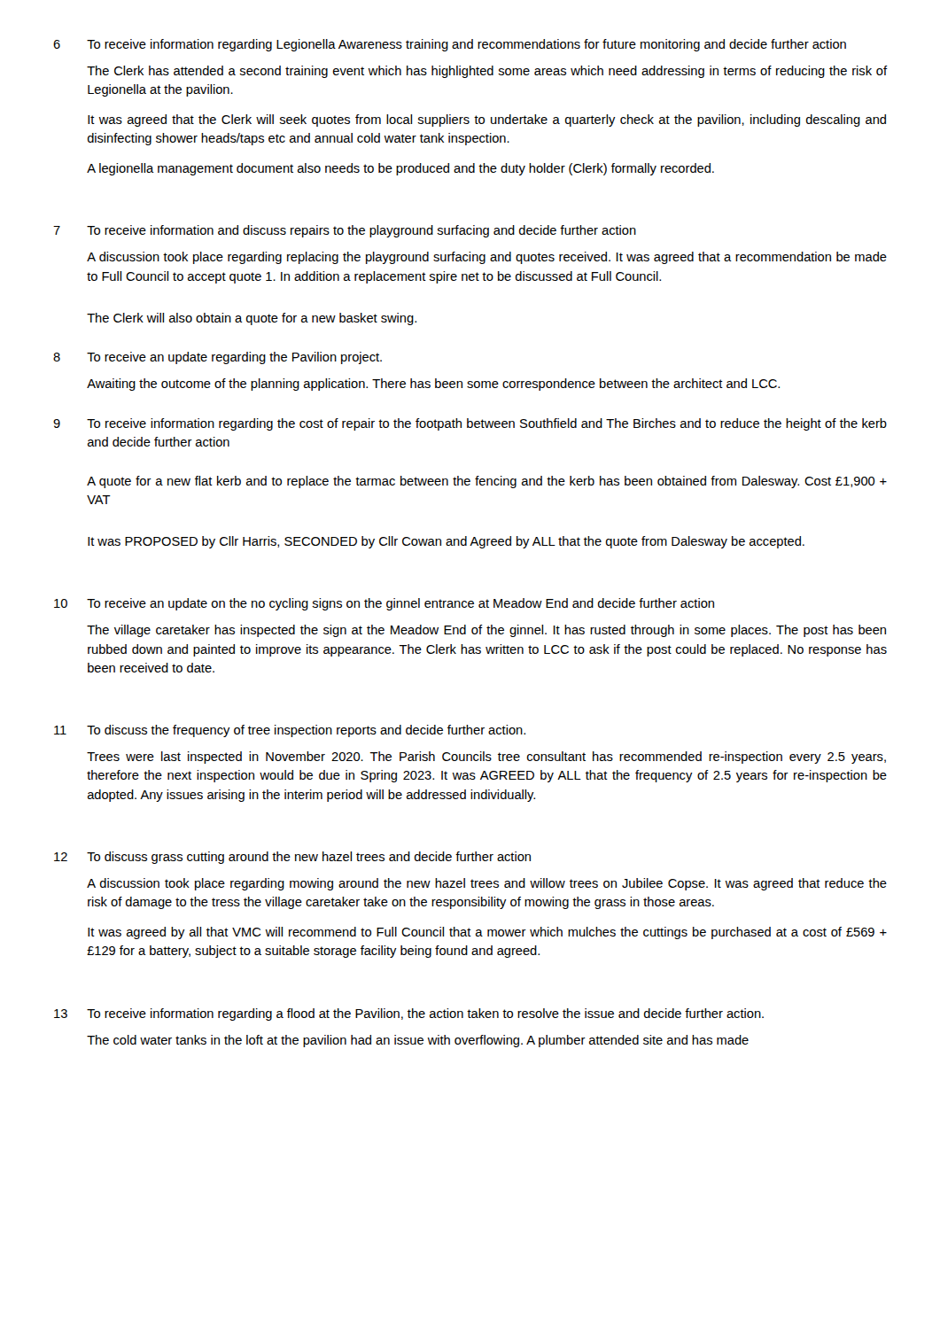To receive information regarding Legionella Awareness training and recommendations for future monitoring and decide further action
The Clerk has attended a second training event which has highlighted some areas which need addressing in terms of reducing the risk of Legionella at the pavilion.
It was agreed that the Clerk will seek quotes from local suppliers to undertake a quarterly check at the pavilion, including descaling and disinfecting shower heads/taps etc and annual cold water tank inspection.
A legionella management document also needs to be produced and the duty holder (Clerk) formally recorded.
To receive information and discuss repairs to the playground surfacing and decide further action
A discussion took place regarding replacing the playground surfacing and quotes received. It was agreed that a recommendation be made to Full Council to accept quote 1. In addition a replacement spire net to be discussed at Full Council.
The Clerk will also obtain a quote for a new basket swing.
To receive an update regarding the Pavilion project.
Awaiting the outcome of the planning application. There has been some correspondence between the architect and LCC.
To receive information regarding the cost of repair to the footpath between Southfield and The Birches and to reduce the height of the kerb and decide further action
A quote for a new flat kerb and to replace the tarmac between the fencing and the kerb has been obtained from Dalesway. Cost £1,900 + VAT
It was PROPOSED by Cllr Harris, SECONDED by Cllr Cowan and Agreed by ALL that the quote from Dalesway be accepted.
To receive an update on the no cycling signs on the ginnel entrance at Meadow End and decide further action
The village caretaker has inspected the sign at the Meadow End of the ginnel. It has rusted through in some places. The post has been rubbed down and painted to improve its appearance. The Clerk has written to LCC to ask if the post could be replaced. No response has been received to date.
To discuss the frequency of tree inspection reports and decide further action.
Trees were last inspected in November 2020. The Parish Councils tree consultant has recommended re-inspection every 2.5 years, therefore the next inspection would be due in Spring 2023. It was AGREED by ALL that the frequency of 2.5 years for re-inspection be adopted. Any issues arising in the interim period will be addressed individually.
To discuss grass cutting around the new hazel trees and decide further action
A discussion took place regarding mowing around the new hazel trees and willow trees on Jubilee Copse. It was agreed that reduce the risk of damage to the tress the village caretaker take on the responsibility of mowing the grass in those areas.
It was agreed by all that VMC will recommend to Full Council that a mower which mulches the cuttings be purchased at a cost of £569 + £129 for a battery, subject to a suitable storage facility being found and agreed.
To receive information regarding a flood at the Pavilion, the action taken to resolve the issue and decide further action.
The cold water tanks in the loft at the pavilion had an issue with overflowing. A plumber attended site and has made